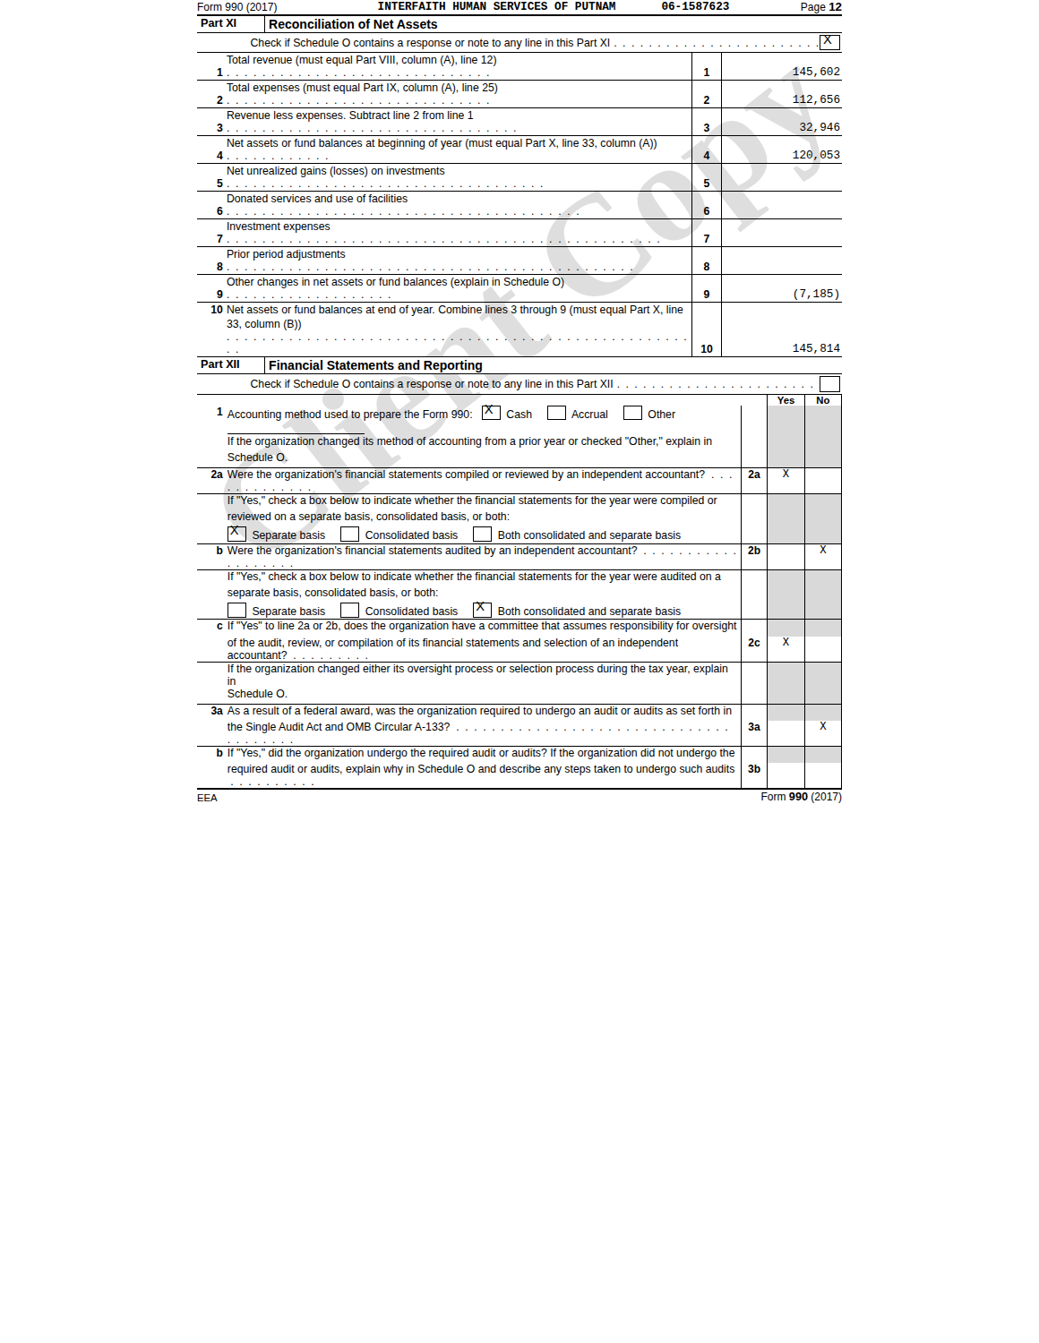Client Copy
Form 990 (2017)
INTERFAITH HUMAN SERVICES OF PUTNAM
06-1587623
Page 12
Part XI
Reconciliation of Net Assets
Check if Schedule O contains a response or note to any line in this Part XI
. . . . . . . . . . . . . . . . . . . . . . . . . .
| 1 | Total revenue (must equal Part VIII, column (A), line 12) . . . . . . . . . . . . . . . . . . . . . . . . . . . . . . | 1 | 145,602 |
| 2 | Total expenses (must equal Part IX, column (A), line 25) . . . . . . . . . . . . . . . . . . . . . . . . . . . . . . | 2 | 112,656 |
| 3 | Revenue less expenses. Subtract line 2 from line 1 . . . . . . . . . . . . . . . . . . . . . . . . . . . . . . . . . | 3 | 32,946 |
| 4 | Net assets or fund balances at beginning of year (must equal Part X, line 33, column (A)) . . . . . . . . . . . . | 4 | 120,053 |
| 5 | Net unrealized gains (losses) on investments . . . . . . . . . . . . . . . . . . . . . . . . . . . . . . . . . . . . | 5 | |
| 6 | Donated services and use of facilities . . . . . . . . . . . . . . . . . . . . . . . . . . . . . . . . . . . . . . . . | 6 | |
| 7 | Investment expenses . . . . . . . . . . . . . . . . . . . . . . . . . . . . . . . . . . . . . . . . . . . . . . . . . | 7 | |
| 8 | Prior period adjustments . . . . . . . . . . . . . . . . . . . . . . . . . . . . . . . . . . . . . . . . . . . . . . | 8 | |
| 9 | Other changes in net assets or fund balances (explain in Schedule O) . . . . . . . . . . . . . . . . . . . | 9 | (7,185) |
| 10 | Net assets or fund balances at end of year. Combine lines 3 through 9 (must equal Part X, line | | |
| | 33, column (B)) . . . . . . . . . . . . . . . . . . . . . . . . . . . . . . . . . . . . . . . . . . . . . . . . . . . . . . | 10 | 145,814 |
Part XII
Financial Statements and Reporting
Check if Schedule O contains a response or note to any line in this Part XII
. . . . . . . . . . . . . . . . . . . . . . . . .
Yes
No
1
Accounting method used to prepare the Form 990: Cash Accrual Other
If the organization changed its method of accounting from a prior year or checked "Other," explain in
Schedule O.
2a
Were the organization's financial statements compiled or reviewed by an independent accountant? . . . . . . . . . . . . .
2a
X
If "Yes," check a box below to indicate whether the financial statements for the year were compiled or
reviewed on a separate basis, consolidated basis, or both:
Separate basis Consolidated basis Both consolidated and separate basis
b
Were the organization's financial statements audited by an independent accountant? . . . . . . . . . . . . . . . . . . .
2b
X
If "Yes," check a box below to indicate whether the financial statements for the year were audited on a
separate basis, consolidated basis, or both:
Separate basis Consolidated basis Both consolidated and separate basis
c
If "Yes" to line 2a or 2b, does the organization have a committee that assumes responsibility for oversight
of the audit, review, or compilation of its financial statements and selection of an independent accountant? . . . . . . . . .
2c
X
If the organization changed either its oversight process or selection process during the tax year, explain in
Schedule O.
3a
As a result of a federal award, was the organization required to undergo an audit or audits as set forth in
the Single Audit Act and OMB Circular A-133? . . . . . . . . . . . . . . . . . . . . . . . . . . . . . . . . . . . . . . .
3a
X
b
If "Yes," did the organization undergo the required audit or audits? If the organization did not undergo the
required audit or audits, explain why in Schedule O and describe any steps taken to undergo such audits . . . . . . . . . .
3b
EEA
Form 990 (2017)